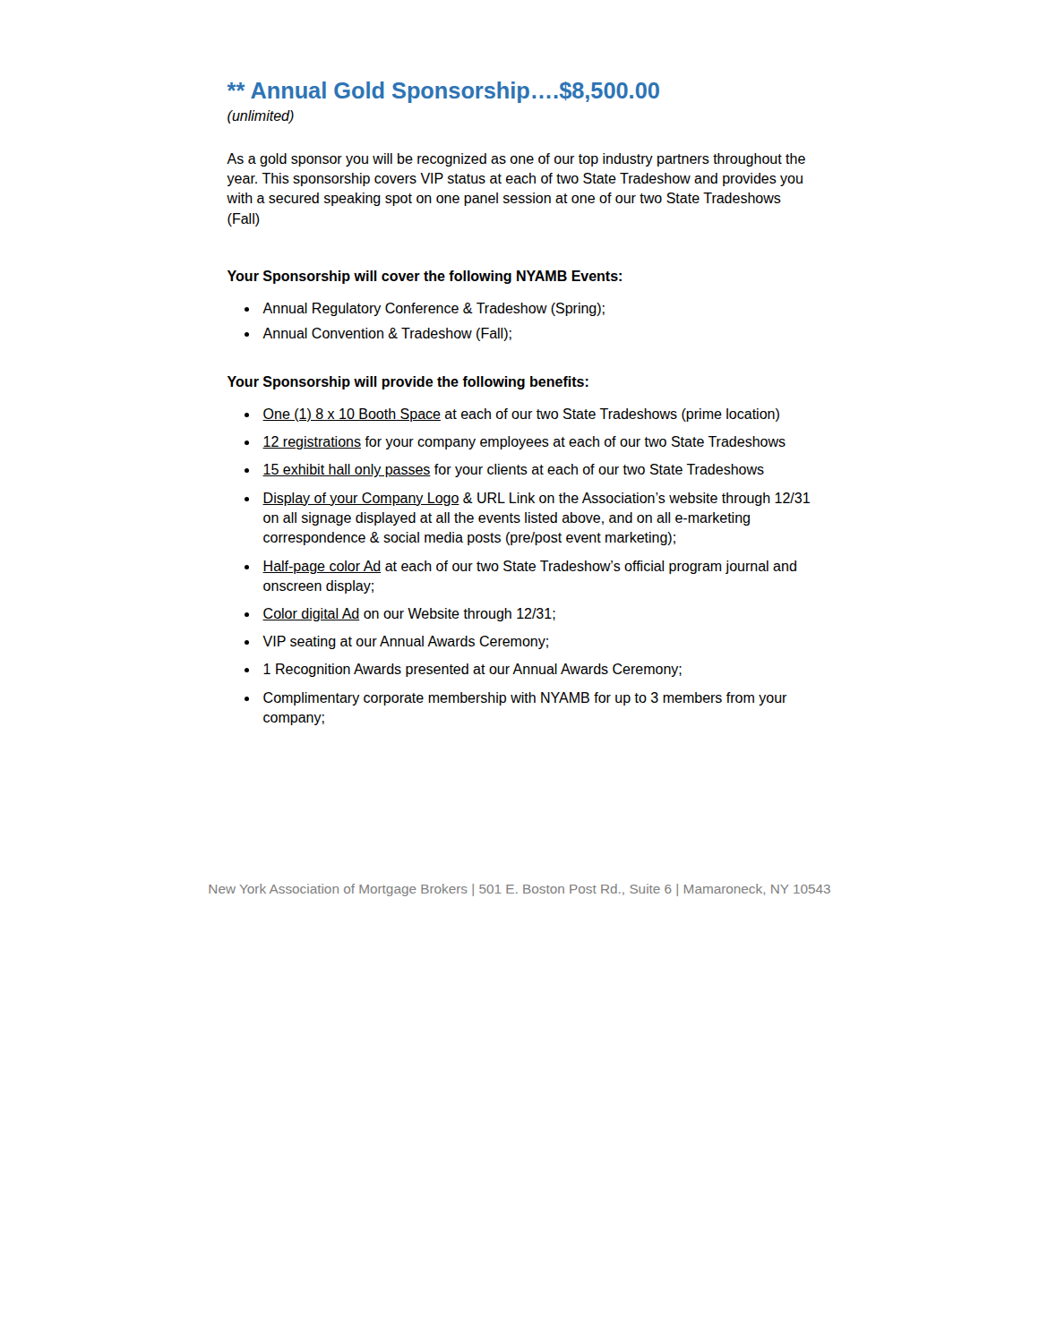** Annual Gold Sponsorship….$8,500.00
(unlimited)
As a gold sponsor you will be recognized as one of our top industry partners throughout the year. This sponsorship covers VIP status at each of two State Tradeshow and provides you with a secured speaking spot on one panel session at one of our two State Tradeshows (Fall)
Your Sponsorship will cover the following NYAMB Events:
Annual Regulatory Conference & Tradeshow (Spring);
Annual Convention & Tradeshow (Fall);
Your Sponsorship will provide the following benefits:
One (1) 8 x 10 Booth Space at each of our two State Tradeshows (prime location)
12 registrations for your company employees at each of our two State Tradeshows
15 exhibit hall only passes for your clients at each of our two State Tradeshows
Display of your Company Logo & URL Link on the Association’s website through 12/31 on all signage displayed at all the events listed above, and on all e-marketing correspondence & social media posts (pre/post event marketing);
Half-page color Ad at each of our two State Tradeshow’s official program journal and onscreen display;
Color digital Ad on our Website through 12/31;
VIP seating at our Annual Awards Ceremony;
1 Recognition Awards presented at our Annual Awards Ceremony;
Complimentary corporate membership with NYAMB for up to 3 members from your company;
New York Association of Mortgage Brokers | 501 E. Boston Post Rd., Suite 6 | Mamaroneck, NY 10543